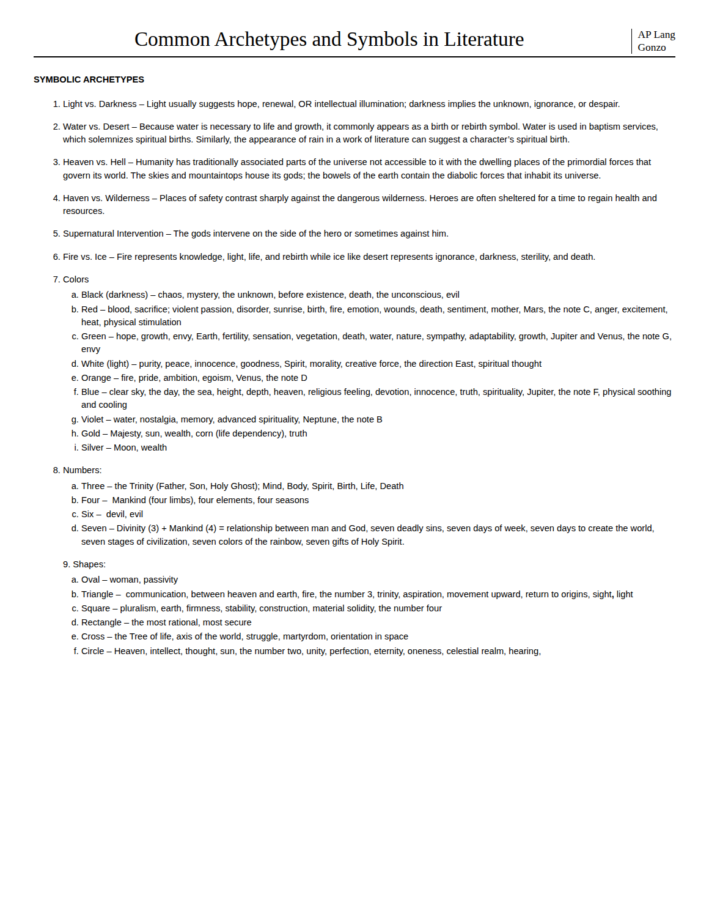Common Archetypes and Symbols in Literature
AP Lang
Gonzo
SYMBOLIC ARCHETYPES
Light vs. Darkness – Light usually suggests hope, renewal, OR intellectual illumination; darkness implies the unknown, ignorance, or despair.
Water vs. Desert – Because water is necessary to life and growth, it commonly appears as a birth or rebirth symbol. Water is used in baptism services, which solemnizes spiritual births. Similarly, the appearance of rain in a work of literature can suggest a character’s spiritual birth.
Heaven vs. Hell – Humanity has traditionally associated parts of the universe not accessible to it with the dwelling places of the primordial forces that govern its world. The skies and mountaintops house its gods; the bowels of the earth contain the diabolic forces that inhabit its universe.
Haven vs. Wilderness – Places of safety contrast sharply against the dangerous wilderness. Heroes are often sheltered for a time to regain health and resources.
Supernatural Intervention – The gods intervene on the side of the hero or sometimes against him.
Fire vs. Ice – Fire represents knowledge, light, life, and rebirth while ice like desert represents ignorance, darkness, sterility, and death.
Colors
Black (darkness) – chaos, mystery, the unknown, before existence, death, the unconscious, evil
Red – blood, sacrifice; violent passion, disorder, sunrise, birth, fire, emotion, wounds, death, sentiment, mother, Mars, the note C, anger, excitement, heat, physical stimulation
Green – hope, growth, envy, Earth, fertility, sensation, vegetation, death, water, nature, sympathy, adaptability, growth, Jupiter and Venus, the note G, envy
White (light) – purity, peace, innocence, goodness, Spirit, morality, creative force, the direction East, spiritual thought
Orange – fire, pride, ambition, egoism, Venus, the note D
Blue – clear sky, the day, the sea, height, depth, heaven, religious feeling, devotion, innocence, truth, spirituality, Jupiter, the note F, physical soothing and cooling
Violet – water, nostalgia, memory, advanced spirituality, Neptune, the note B
Gold – Majesty, sun, wealth, corn (life dependency), truth
Silver – Moon, wealth
Numbers:
Three – the Trinity (Father, Son, Holy Ghost); Mind, Body, Spirit, Birth, Life, Death
Four – Mankind (four limbs), four elements, four seasons
Six – devil, evil
Seven – Divinity (3) + Mankind (4) = relationship between man and God, seven deadly sins, seven days of week, seven days to create the world, seven stages of civilization, seven colors of the rainbow, seven gifts of Holy Spirit.
9. Shapes:
Oval – woman, passivity
Triangle – communication, between heaven and earth, fire, the number 3, trinity, aspiration, movement upward, return to origins, sight, light
Square – pluralism, earth, firmness, stability, construction, material solidity, the number four
Rectangle – the most rational, most secure
Cross – the Tree of life, axis of the world, struggle, martyrdom, orientation in space
Circle – Heaven, intellect, thought, sun, the number two, unity, perfection, eternity, oneness, celestial realm, hearing,